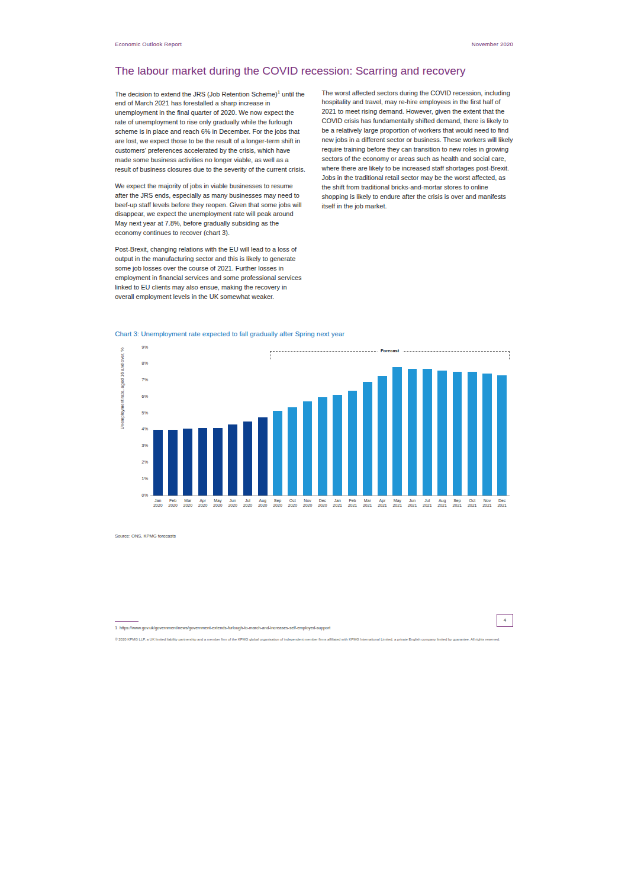Economic Outlook Report
November 2020
The labour market during the COVID recession: Scarring and recovery
The decision to extend the JRS (Job Retention Scheme)1 until the end of March 2021 has forestalled a sharp increase in unemployment in the final quarter of 2020. We now expect the rate of unemployment to rise only gradually while the furlough scheme is in place and reach 6% in December. For the jobs that are lost, we expect those to be the result of a longer-term shift in customers’ preferences accelerated by the crisis, which have made some business activities no longer viable, as well as a result of business closures due to the severity of the current crisis.
We expect the majority of jobs in viable businesses to resume after the JRS ends, especially as many businesses may need to beef-up staff levels before they reopen. Given that some jobs will disappear, we expect the unemployment rate will peak around May next year at 7.8%, before gradually subsiding as the economy continues to recover (chart 3).
Post-Brexit, changing relations with the EU will lead to a loss of output in the manufacturing sector and this is likely to generate some job losses over the course of 2021. Further losses in employment in financial services and some professional services linked to EU clients may also ensue, making the recovery in overall employment levels in the UK somewhat weaker.
The worst affected sectors during the COVID recession, including hospitality and travel, may re-hire employees in the first half of 2021 to meet rising demand. However, given the extent that the COVID crisis has fundamentally shifted demand, there is likely to be a relatively large proportion of workers that would need to find new jobs in a different sector or business. These workers will likely require training before they can transition to new roles in growing sectors of the economy or areas such as health and social care, where there are likely to be increased staff shortages post-Brexit. Jobs in the traditional retail sector may be the worst affected, as the shift from traditional bricks-and-mortar stores to online shopping is likely to endure after the crisis is over and manifests itself in the job market.
Chart 3: Unemployment rate expected to fall gradually after Spring next year
Unemployment rate, aged 16 and over, %
9%
8%
7%
6%
5%
4%
3%
2%
1%
0%
Jan
2020
Feb
2020
Mar
2020
Apr
2020
May
2020
Jun
2020
Jul
2020
Aug
2020
Sep
2020
Oct
2020
Nov
2020
Dec
2020
Jan
2021
Feb
2021
Mar
2021
Apr
2021
May
2021
Jun
2021
Jul
2021
Aug
2021
Sep
2021
Oct
2021
Nov
2021
Dec
2021
Source: ONS, KPMG forecasts
1 https://www.gov.uk/government/news/government-extends-furlough-to-march-and-increases-self-employed-support
© 2020 KPMG LLP, a UK limited liability partnership and a member firm of the KPMG global organisation of independent member firms affiliated with KPMG International Limited, a private English company limited by guarantee. All rights reserved.
4